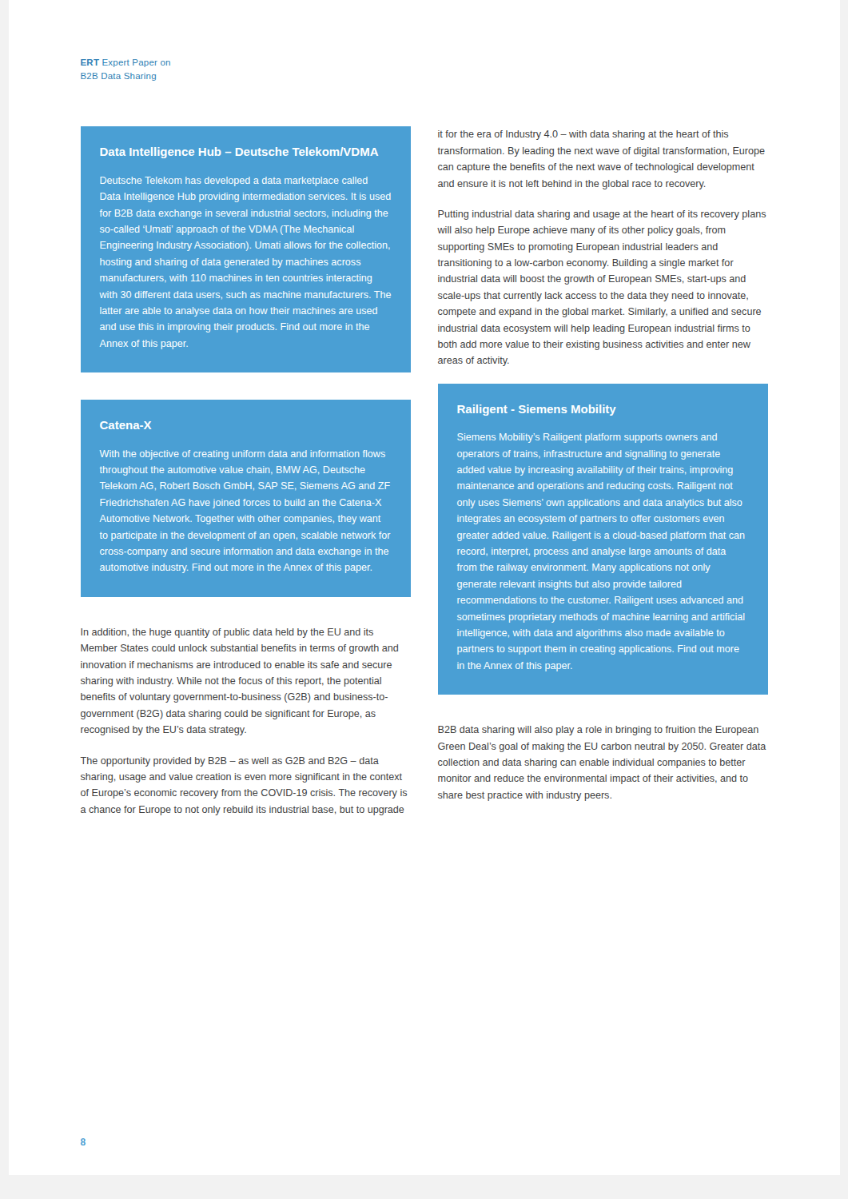ERT Expert Paper on
B2B Data Sharing
Data Intelligence Hub – Deutsche Telekom/VDMA
Deutsche Telekom has developed a data marketplace called Data Intelligence Hub providing intermediation services. It is used for B2B data exchange in several industrial sectors, including the so-called ‘Umati’ approach of the VDMA (The Mechanical Engineering Industry Association). Umati allows for the collection, hosting and sharing of data generated by machines across manufacturers, with 110 machines in ten countries interacting with 30 different data users, such as machine manufacturers. The latter are able to analyse data on how their machines are used and use this in improving their products. Find out more in the Annex of this paper.
Catena-X
With the objective of creating uniform data and information flows throughout the automotive value chain, BMW AG, Deutsche Telekom AG, Robert Bosch GmbH, SAP SE, Siemens AG and ZF Friedrichshafen AG have joined forces to build an the Catena-X Automotive Network. Together with other companies, they want to participate in the development of an open, scalable network for cross-company and secure information and data exchange in the automotive industry. Find out more in the Annex of this paper.
In addition, the huge quantity of public data held by the EU and its Member States could unlock substantial benefits in terms of growth and innovation if mechanisms are introduced to enable its safe and secure sharing with industry. While not the focus of this report, the potential benefits of voluntary government-to-business (G2B) and business-to-government (B2G) data sharing could be significant for Europe, as recognised by the EU’s data strategy.
The opportunity provided by B2B – as well as G2B and B2G – data sharing, usage and value creation is even more significant in the context of Europe’s economic recovery from the COVID-19 crisis. The recovery is a chance for Europe to not only rebuild its industrial base, but to upgrade
it for the era of Industry 4.0 – with data sharing at the heart of this transformation. By leading the next wave of digital transformation, Europe can capture the benefits of the next wave of technological development and ensure it is not left behind in the global race to recovery.
Putting industrial data sharing and usage at the heart of its recovery plans will also help Europe achieve many of its other policy goals, from supporting SMEs to promoting European industrial leaders and transitioning to a low-carbon economy. Building a single market for industrial data will boost the growth of European SMEs, start-ups and scale-ups that currently lack access to the data they need to innovate, compete and expand in the global market. Similarly, a unified and secure industrial data ecosystem will help leading European industrial firms to both add more value to their existing business activities and enter new areas of activity.
Railigent - Siemens Mobility
Siemens Mobility’s Railigent platform supports owners and operators of trains, infrastructure and signalling to generate added value by increasing availability of their trains, improving maintenance and operations and reducing costs. Railigent not only uses Siemens’ own applications and data analytics but also integrates an ecosystem of partners to offer customers even greater added value. Railigent is a cloud-based platform that can record, interpret, process and analyse large amounts of data from the railway environment. Many applications not only generate relevant insights but also provide tailored recommendations to the customer. Railigent uses advanced and sometimes proprietary methods of machine learning and artificial intelligence, with data and algorithms also made available to partners to support them in creating applications. Find out more in the Annex of this paper.
B2B data sharing will also play a role in bringing to fruition the European Green Deal’s goal of making the EU carbon neutral by 2050. Greater data collection and data sharing can enable individual companies to better monitor and reduce the environmental impact of their activities, and to share best practice with industry peers.
8